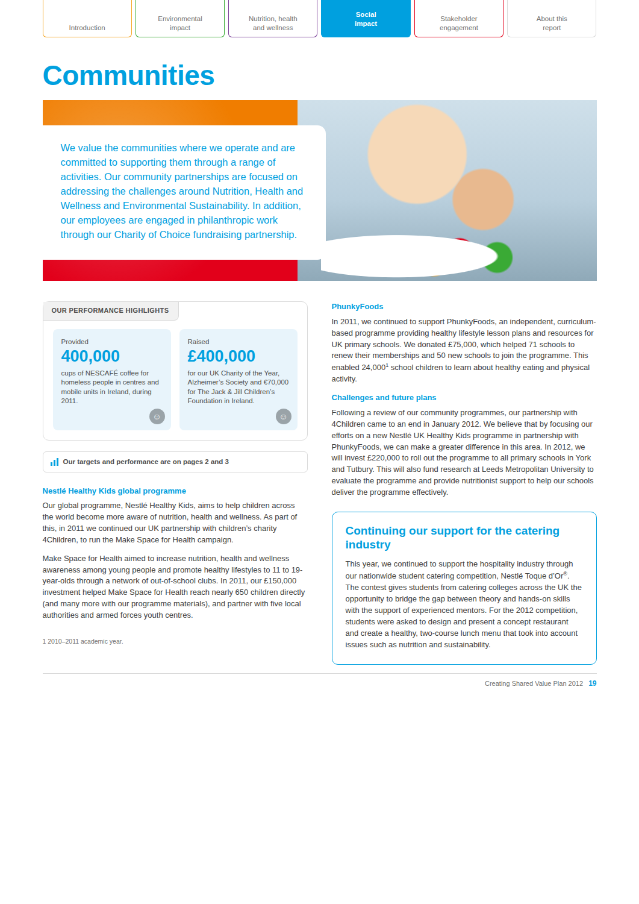Introduction
Environmental
impact
Nutrition, health
and wellness
Social
impact
Stakeholder
engagement
About this
report
Communities
We value the communities where we operate and are committed to supporting them through a range of activities. Our community partnerships are focused on addressing the challenges around Nutrition, Health and Wellness and Environmental Sustainability. In addition, our employees are engaged in philanthropic work through our Charity of Choice fundraising partnership.
OUR PERFORMANCE HIGHLIGHTS
Provided
400,000
cups of NESCAFÉ coffee for homeless people in centres and mobile units in Ireland, during 2011.
☺
Raised
£400,000
for our UK Charity of the Year, Alzheimer’s Society and €70,000 for The Jack & Jill Children’s Foundation in Ireland.
☺
Our targets and performance are on pages 2 and 3
Nestlé Healthy Kids global programme
Our global programme, Nestlé Healthy Kids, aims to help children across the world become more aware of nutrition, health and wellness. As part of this, in 2011 we continued our UK partnership with children’s charity 4Children, to run the Make Space for Health campaign.
Make Space for Health aimed to increase nutrition, health and wellness awareness among young people and promote healthy lifestyles to 11 to 19-year-olds through a network of out-of-school clubs. In 2011, our £150,000 investment helped Make Space for Health reach nearly 650 children directly (and many more with our programme materials), and partner with five local authorities and armed forces youth centres.
1 2010–2011 academic year.
PhunkyFoods
In 2011, we continued to support PhunkyFoods, an independent, curriculum-based programme providing healthy lifestyle lesson plans and resources for UK primary schools. We donated £75,000, which helped 71 schools to renew their memberships and 50 new schools to join the programme. This enabled 24,0001 school children to learn about healthy eating and physical activity.
Challenges and future plans
Following a review of our community programmes, our partnership with 4Children came to an end in January 2012. We believe that by focusing our efforts on a new Nestlé UK Healthy Kids programme in partnership with PhunkyFoods, we can make a greater difference in this area. In 2012, we will invest £220,000 to roll out the programme to all primary schools in York and Tutbury. This will also fund research at Leeds Metropolitan University to evaluate the programme and provide nutritionist support to help our schools deliver the programme effectively.
Continuing our support for the catering industry
This year, we continued to support the hospitality industry through our nationwide student catering competition, Nestlé Toque d’Or®. The contest gives students from catering colleges across the UK the opportunity to bridge the gap between theory and hands-on skills with the support of experienced mentors. For the 2012 competition, students were asked to design and present a concept restaurant and create a healthy, two-course lunch menu that took into account issues such as nutrition and sustainability.
Creating Shared Value Plan 2012 19